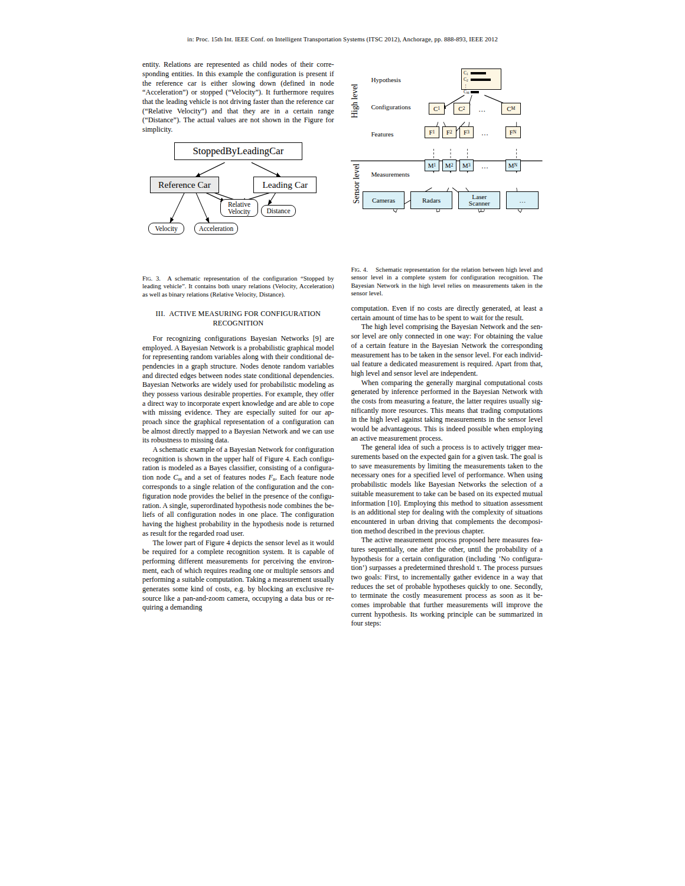in: Proc. 15th Int. IEEE Conf. on Intelligent Transportation Systems (ITSC 2012), Anchorage, pp. 888-893, IEEE 2012
entity. Relations are represented as child nodes of their corresponding entities. In this example the configuration is present if the reference car is either slowing down (defined in node “Acceleration”) or stopped (“Velocity”). It furthermore requires that the leading vehicle is not driving faster than the reference car (“Relative Velocity”) and that they are in a certain range (“Distance”). The actual values are not shown in the Figure for simplicity.
StoppedByLeadingCar
Reference Car
Leading Car
Relative
Velocity
Distance
Velocity
Acceleration
Fig. 3. A schematic representation of the configuration “Stopped by leading vehicle”. It contains both unary relations (Velocity, Acceleration) as well as binary relations (Relative Velocity, Distance).
III. Active Measuring for Configuration Recognition
For recognizing configurations Bayesian Networks [9] are employed. A Bayesian Network is a probabilistic graphical model for representing random variables along with their conditional dependencies in a graph structure. Nodes denote random variables and directed edges between nodes state conditional dependencies. Bayesian Networks are widely used for probabilistic modeling as they possess various desirable properties. For example, they offer a direct way to incorporate expert knowledge and are able to cope with missing evidence. They are especially suited for our approach since the graphical representation of a configuration can be almost directly mapped to a Bayesian Network and we can use its robustness to missing data.
A schematic example of a Bayesian Network for configuration recognition is shown in the upper half of Figure 4. Each configuration is modeled as a Bayes classifier, consisting of a configuration node Cm and a set of features nodes Fn. Each feature node corresponds to a single relation of the configuration and the configuration node provides the belief in the presence of the configuration. A single, superordinated hypothesis node combines the beliefs of all configuration nodes in one place. The configuration having the highest probability in the hypothesis node is returned as result for the regarded road user.
The lower part of Figure 4 depicts the sensor level as it would be required for a complete recognition system. It is capable of performing different measurements for perceiving the environment, each of which requires reading one or multiple sensors and performing a suitable computation. Taking a measurement usually generates some kind of costs, e.g. by blocking an exclusive resource like a pan-and-zoom camera, occupying a data bus or requiring a demanding
High level
Sensor level
Hypothesis
Configurations
Features
Measurements
C1
C2
⋮
CM
C1
C2
…
CM
F1
F2
F3
…
FN
M1
M2
M3
…
MN
Cameras
Radars
Laser
Scanner
…
Fig. 4. Schematic representation for the relation between high level and sensor level in a complete system for configuration recognition. The Bayesian Network in the high level relies on measurements taken in the sensor level.
computation. Even if no costs are directly generated, at least a certain amount of time has to be spent to wait for the result.
The high level comprising the Bayesian Network and the sensor level are only connected in one way: For obtaining the value of a certain feature in the Bayesian Network the corresponding measurement has to be taken in the sensor level. For each individual feature a dedicated measurement is required. Apart from that, high level and sensor level are independent.
When comparing the generally marginal computational costs generated by inference performed in the Bayesian Network with the costs from measuring a feature, the latter requires usually significantly more resources. This means that trading computations in the high level against taking measurements in the sensor level would be advantageous. This is indeed possible when employing an active measurement process.
The general idea of such a process is to actively trigger measurements based on the expected gain for a given task. The goal is to save measurements by limiting the measurements taken to the necessary ones for a specified level of performance. When using probabilistic models like Bayesian Networks the selection of a suitable measurement to take can be based on its expected mutual information [10]. Employing this method to situation assessment is an additional step for dealing with the complexity of situations encountered in urban driving that complements the decomposition method described in the previous chapter.
The active measurement process proposed here measures features sequentially, one after the other, until the probability of a hypothesis for a certain configuration (including ’No configuration’) surpasses a predetermined threshold τ. The process pursues two goals: First, to incrementally gather evidence in a way that reduces the set of probable hypotheses quickly to one. Secondly, to terminate the costly measurement process as soon as it becomes improbable that further measurements will improve the current hypothesis. Its working principle can be summarized in four steps: